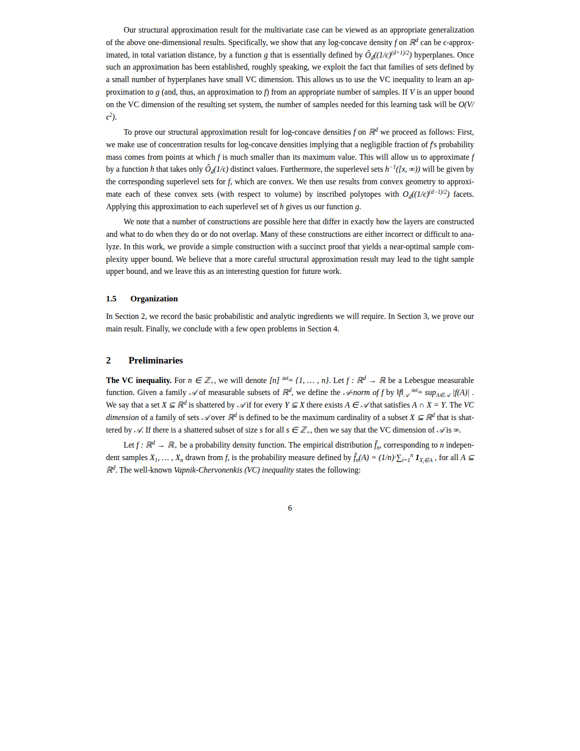Our structural approximation result for the multivariate case can be viewed as an appropriate generalization of the above one-dimensional results. Specifically, we show that any log-concave density f on ℝd can be ϵ-approximated, in total variation distance, by a function g that is essentially defined by Õd((1/ϵ)(d+1)/2) hyperplanes. Once such an approximation has been established, roughly speaking, we exploit the fact that families of sets defined by a small number of hyperplanes have small VC dimension. This allows us to use the VC inequality to learn an approximation to g (and, thus, an approximation to f) from an appropriate number of samples. If V is an upper bound on the VC dimension of the resulting set system, the number of samples needed for this learning task will be O(V/ϵ2).
To prove our structural approximation result for log-concave densities f on ℝd we proceed as follows: First, we make use of concentration results for log-concave densities implying that a negligible fraction of f's probability mass comes from points at which f is much smaller than its maximum value. This will allow us to approximate f by a function h that takes only Õd(1/ϵ) distinct values. Furthermore, the superlevel sets h−1([x, ∞)) will be given by the corresponding superlevel sets for f, which are convex. We then use results from convex geometry to approximate each of these convex sets (with respect to volume) by inscribed polytopes with Od((1/ϵ)(d−1)/2) facets. Applying this approximation to each superlevel set of h gives us our function g.
We note that a number of constructions are possible here that differ in exactly how the layers are constructed and what to do when they do or do not overlap. Many of these constructions are either incorrect or difficult to analyze. In this work, we provide a simple construction with a succinct proof that yields a near-optimal sample complexity upper bound. We believe that a more careful structural approximation result may lead to the tight sample upper bound, and we leave this as an interesting question for future work.
1.5 Organization
In Section 2, we record the basic probabilistic and analytic ingredients we will require. In Section 3, we prove our main result. Finally, we conclude with a few open problems in Section 4.
2 Preliminaries
The VC inequality. For n ∈ ℤ+, we will denote [n] def= {1, … , n}. Let f : ℝd → ℝ be a Lebesgue measurable function. Given a family 𝒜 of measurable subsets of ℝd, we define the 𝒜-norm of f by ‖f‖𝒜 def= supA∈𝒜 |f(A)| . We say that a set X ⊆ ℝd is shattered by 𝒜 if for every Y ⊆ X there exists A ∈ 𝒜 that satisfies A ∩ X = Y. The VC dimension of a family of sets 𝒜 over ℝd is defined to be the maximum cardinality of a subset X ⊆ ℝd that is shattered by 𝒜. If there is a shattered subset of size s for all s ∈ ℤ+, then we say that the VC dimension of 𝒜 is ∞.
Let f : ℝd → ℝ+ be a probability density function. The empirical distribution f̂n, corresponding to n independent samples X1, … , Xn drawn from f, is the probability measure defined by f̂n(A) = (1/n)·∑i=1n 1Xi∈A , for all A ⊆ ℝd. The well-known Vapnik-Chervonenkis (VC) inequality states the following:
6